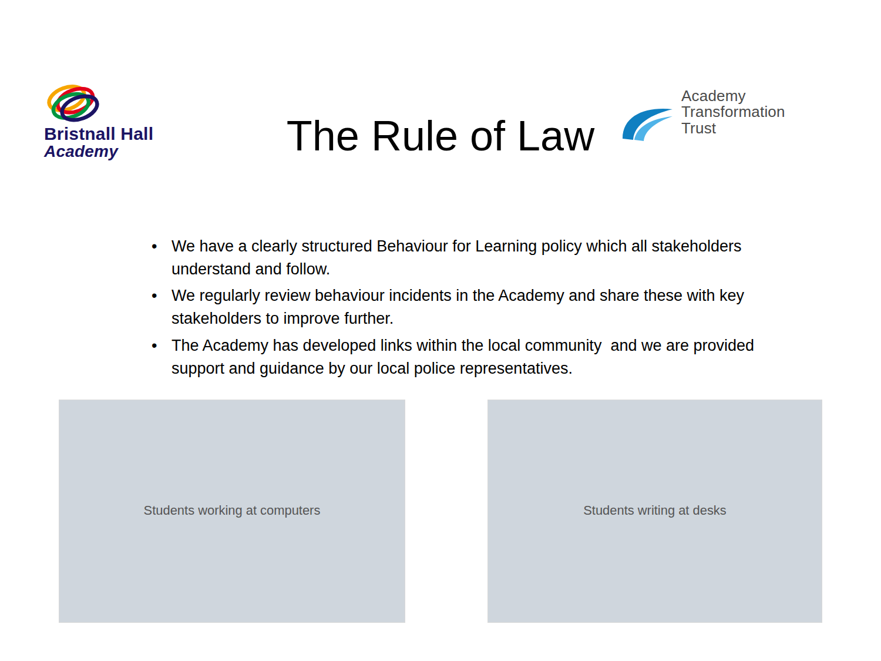Bristnall Hall Academy
Academy Transformation Trust
The Rule of Law
We have a clearly structured Behaviour for Learning policy which all stakeholders understand and follow.
We regularly review behaviour incidents in the Academy and share these with key stakeholders to improve further.
The Academy has developed links within the local community and we are provided support and guidance by our local police representatives.